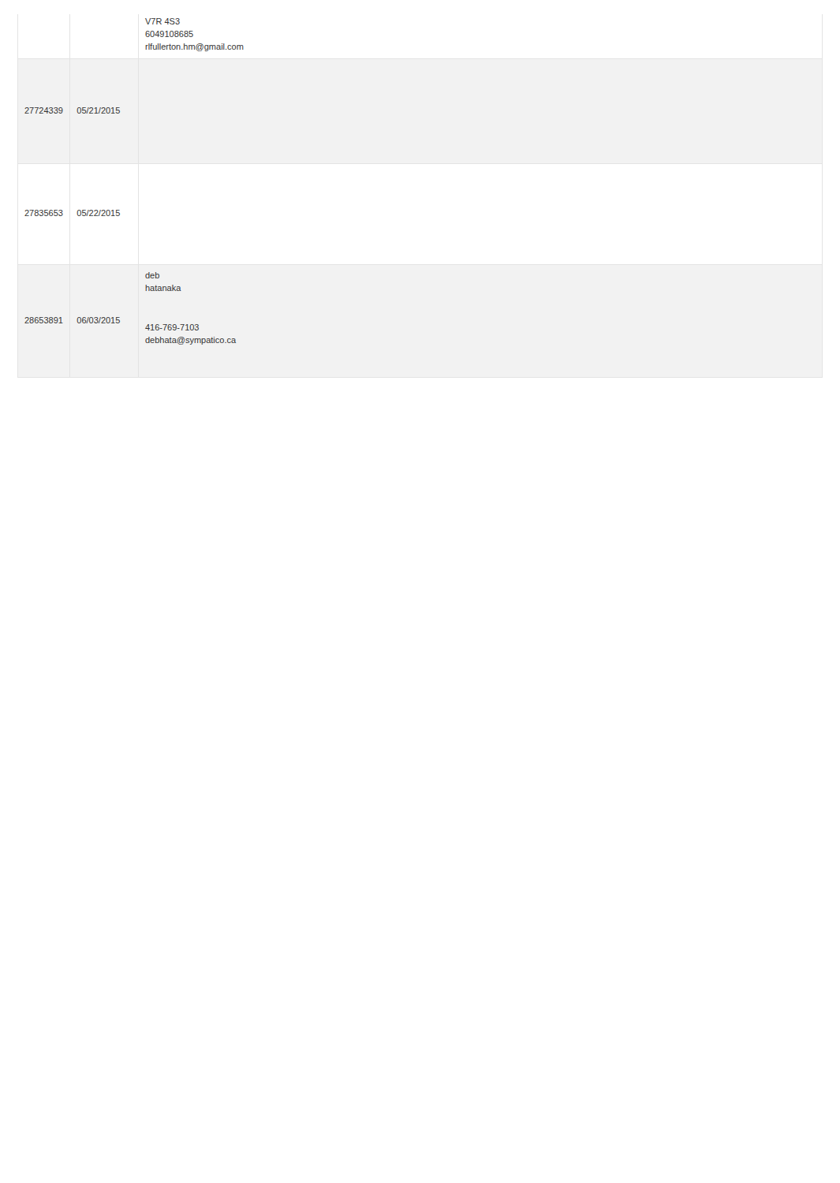| | | V7R 4S3 6049108685 rlfullerton.hm@gmail.com |
| 27724339 | 05/21/2015 | |
| 27835653 | 05/22/2015 | |
| 28653891 | 06/03/2015 | deb hatanaka 416-769-7103 debhata@sympatico.ca |